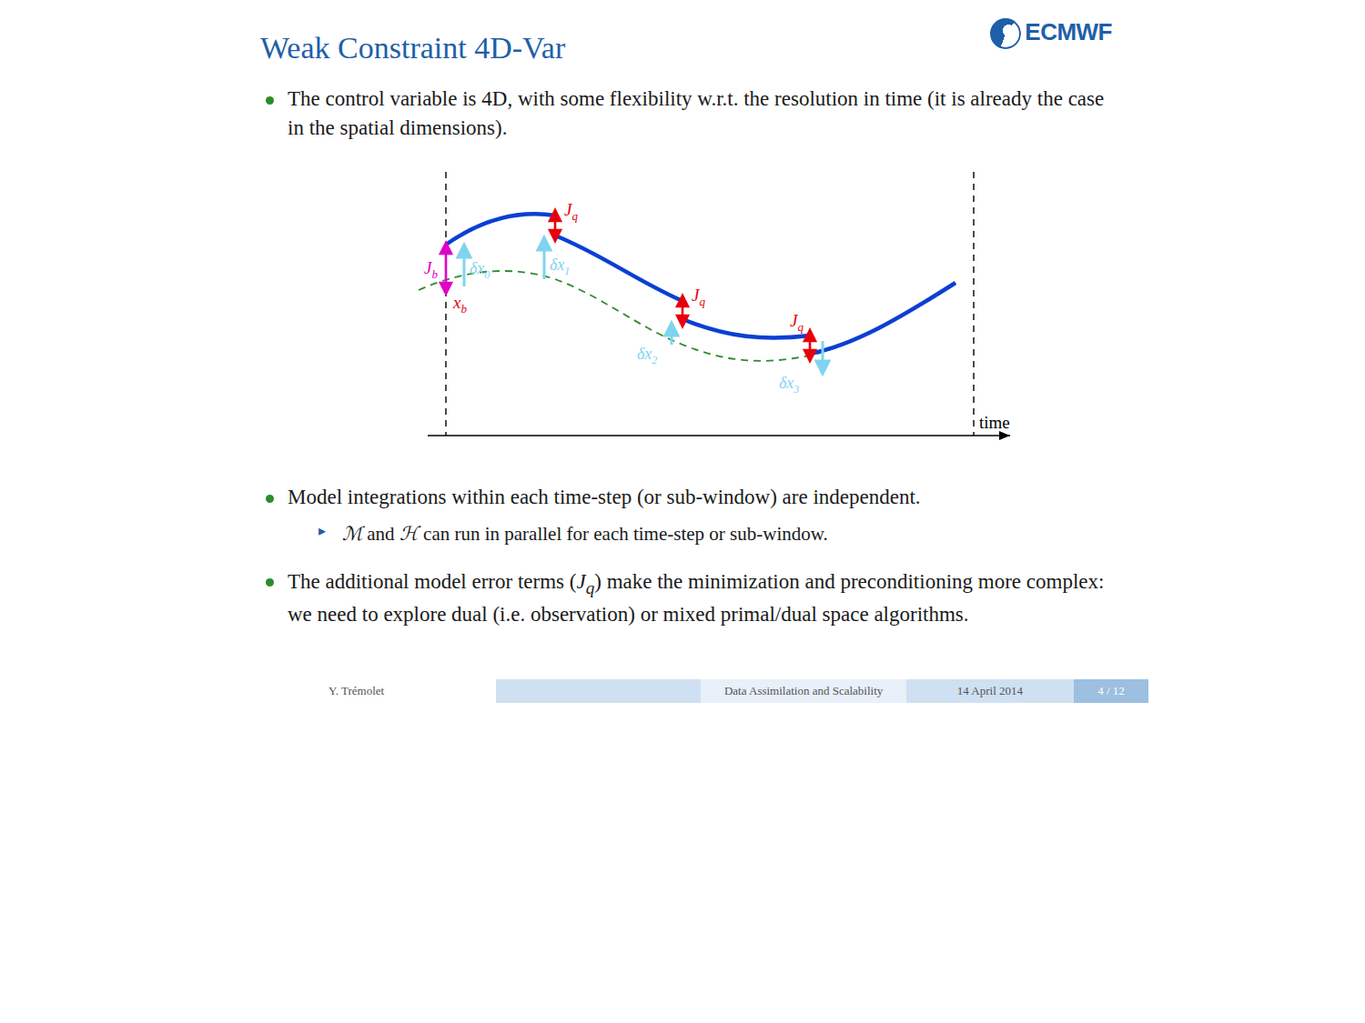ECMWF
Weak Constraint 4D-Var
The control variable is 4D, with some flexibility w.r.t. the resolution in time (it is already the case in the spatial dimensions).
time Jb δx0 xb Jq δx1 Jq δx2 Jq δx3
Model integrations within each time-step (or sub-window) are independent.
ℳ and ℋ can run in parallel for each time-step or sub-window.
The additional model error terms (Jq) make the minimization and preconditioning more complex: we need to explore dual (i.e. observation) or mixed primal/dual space algorithms.
Y. Trémolet
Data Assimilation and Scalability
14 April 2014
4 / 12